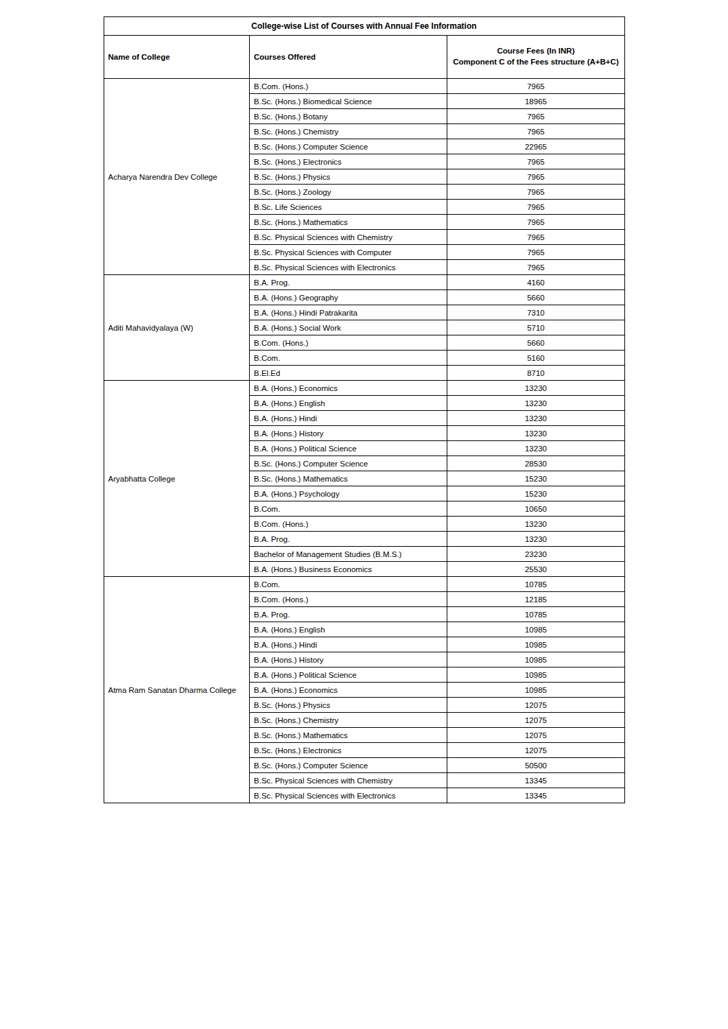College-wise List of Courses with Annual Fee Information
| Name of College | Courses Offered | Course Fees (In INR) Component C of the Fees structure (A+B+C) |
| --- | --- | --- |
| Acharya Narendra Dev College | B.Com. (Hons.) | 7965 |
| B.Sc. (Hons.) Biomedical Science | 18965 |
| B.Sc. (Hons.) Botany | 7965 |
| B.Sc. (Hons.) Chemistry | 7965 |
| B.Sc. (Hons.) Computer Science | 22965 |
| B.Sc. (Hons.) Electronics | 7965 |
| B.Sc. (Hons.) Physics | 7965 |
| B.Sc. (Hons.) Zoology | 7965 |
| B.Sc. Life Sciences | 7965 |
| B.Sc. (Hons.) Mathematics | 7965 |
| B.Sc. Physical Sciences with Chemistry | 7965 |
| B.Sc. Physical Sciences with Computer | 7965 |
| B.Sc. Physical Sciences with Electronics | 7965 |
| Aditi Mahavidyalaya (W) | B.A. Prog. | 4160 |
| B.A. (Hons.) Geography | 5660 |
| B.A. (Hons.) Hindi Patrakarita | 7310 |
| B.A. (Hons.) Social Work | 5710 |
| B.Com. (Hons.) | 5660 |
| B.Com. | 5160 |
| B.El.Ed | 8710 |
| Aryabhatta College | B.A. (Hons.) Economics | 13230 |
| B.A. (Hons.) English | 13230 |
| B.A. (Hons.) Hindi | 13230 |
| B.A. (Hons.) History | 13230 |
| B.A. (Hons.) Political Science | 13230 |
| B.Sc. (Hons.) Computer Science | 28530 |
| B.Sc. (Hons.) Mathematics | 15230 |
| B.A. (Hons.) Psychology | 15230 |
| B.Com. | 10650 |
| B.Com. (Hons.) | 13230 |
| B.A. Prog. | 13230 |
| Bachelor of Management Studies (B.M.S.) | 23230 |
| B.A. (Hons.) Business Economics | 25530 |
| Atma Ram Sanatan Dharma College | B.Com. | 10785 |
| B.Com. (Hons.) | 12185 |
| B.A. Prog. | 10785 |
| B.A. (Hons.) English | 10985 |
| B.A. (Hons.) Hindi | 10985 |
| B.A. (Hons.) History | 10985 |
| B.A. (Hons.) Political Science | 10985 |
| B.A. (Hons.) Economics | 10985 |
| B.Sc. (Hons.) Physics | 12075 |
| B.Sc. (Hons.) Chemistry | 12075 |
| B.Sc. (Hons.) Mathematics | 12075 |
| B.Sc. (Hons.) Electronics | 12075 |
| B.Sc. (Hons.) Computer Science | 50500 |
| B.Sc. Physical Sciences with Chemistry | 13345 |
| B.Sc. Physical Sciences with Electronics | 13345 |